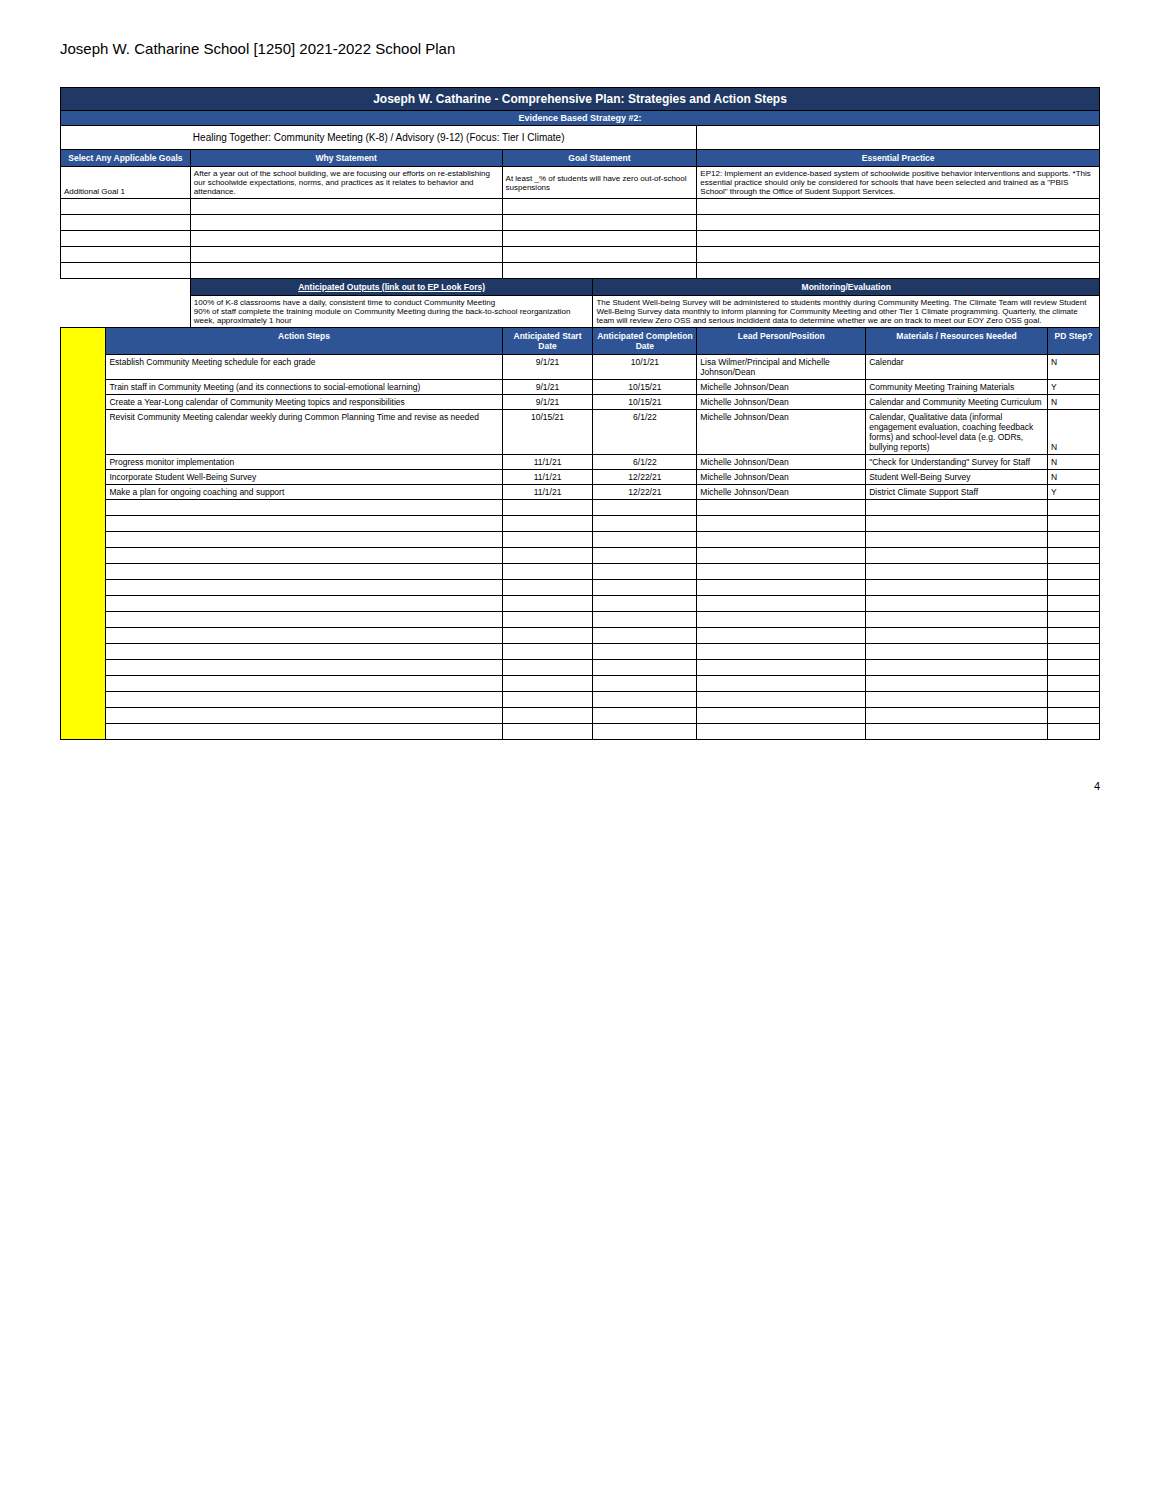Joseph W. Catharine School [1250] 2021-2022 School Plan
| Joseph W. Catharine - Comprehensive Plan: Strategies and Action Steps |
| Evidence Based Strategy #2: |
| Healing Together: Community Meeting (K-8) / Advisory (9-12) (Focus: Tier I Climate) | |
| Select Any Applicable Goals | Why Statement | Goal Statement | Essential Practice |
| Additional Goal 1 | After a year out of the school building, we are focusing our efforts on re-establishing our schoolwide expectations, norms, and practices as it relates to behavior and attendance. | At least _% of students will have zero out-of-school suspensions | EP12: Implement an evidence-based system of schoolwide positive behavior interventions and supports. *This essential practice should only be considered for schools that have been selected and trained as a "PBIS School" through the Office of Sudent Support Services. |
| | Anticipated Outputs (link out to EP Look Fors) | Monitoring/Evaluation |
| | 100% of K-8 classrooms have a daily, consistent time to conduct Community Meeting 90% of staff complete the training module on Community Meeting during the back-to-school reorganization week, approximately 1 hour | The Student Well-being Survey will be administered to students monthly during Community Meeting. The Climate Team will review Student Well-Being Survey data monthly to inform planning for Community Meeting and other Tier 1 Climate programming. Quarterly, the climate team will review Zero OSS and serious incidident data to determine whether we are on track to meet our EOY Zero OSS goal. |
| | Action Steps | Anticipated Start Date | Anticipated Completion Date | Lead Person/Position | Materials / Resources Needed | PD Step? |
| | Establish Community Meeting schedule for each grade | 9/1/21 | 10/1/21 | Lisa Wilmer/Principal and Michelle Johnson/Dean | Calendar | N |
| | Train staff in Community Meeting (and its connections to social-emotional learning) | 9/1/21 | 10/15/21 | Michelle Johnson/Dean | Community Meeting Training Materials | Y |
| | Create a Year-Long calendar of Community Meeting topics and responsibilities | 9/1/21 | 10/15/21 | Michelle Johnson/Dean | Calendar and Community Meeting Curriculum | N |
| | Revisit Community Meeting calendar weekly during Common Planning Time and revise as needed | 10/15/21 | 6/1/22 | Michelle Johnson/Dean | Calendar, Qualitative data (informal engagement evaluation, coaching feedback forms) and school-level data (e.g. ODRs, bullying reports) | N |
| | Progress monitor implementation | 11/1/21 | 6/1/22 | Michelle Johnson/Dean | "Check for Understanding" Survey for Staff | N |
| | Incorporate Student Well-Being Survey | 11/1/21 | 12/22/21 | Michelle Johnson/Dean | Student Well-Being Survey | N |
| | Make a plan for ongoing coaching and support | 11/1/21 | 12/22/21 | Michelle Johnson/Dean | District Climate Support Staff | Y |
4